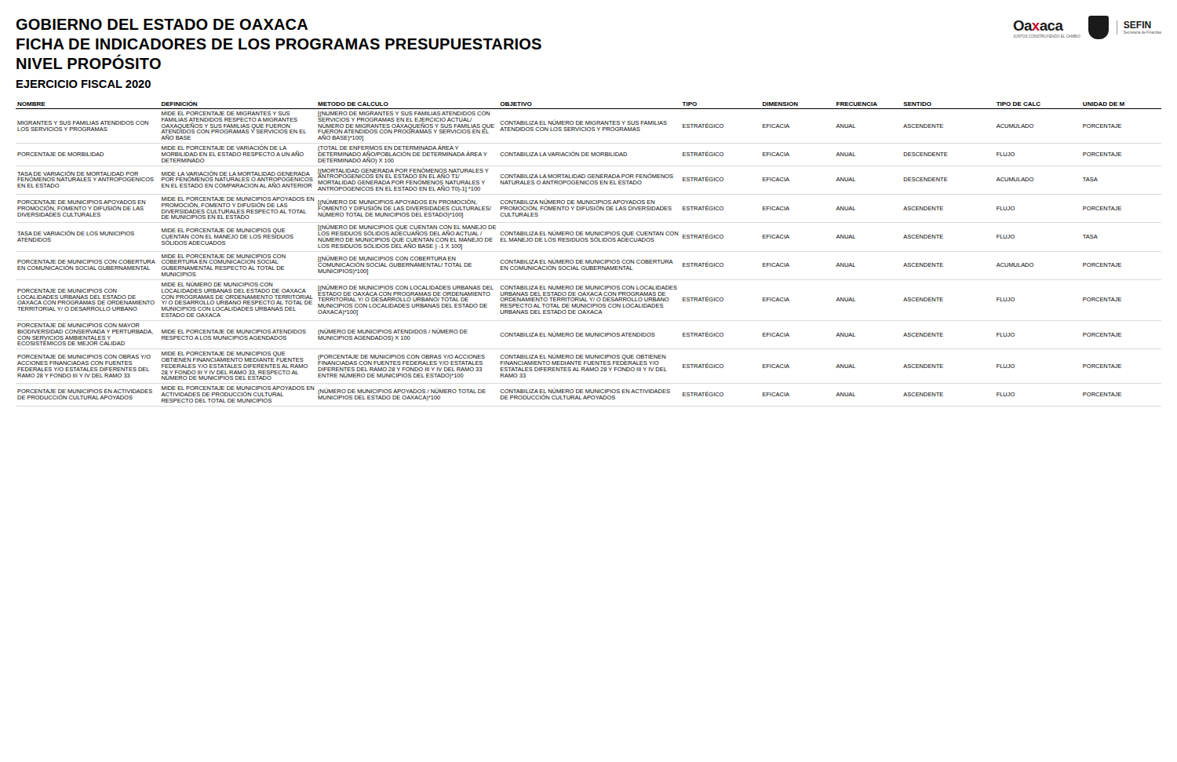GOBIERNO DEL ESTADO DE OAXACA
FICHA DE INDICADORES DE LOS PROGRAMAS PRESUPUESTARIOS
NIVEL PROPÓSITO
EJERCICIO FISCAL 2020
OaxacaJUNTOS CONSTRUYENDO EL CAMBIO
SEFINSecretaría de Finanzas
| NOMBRE | DEFINICIÓN | METODO DE CALCULO | OBJETIVO | TIPO | DIMENSION | FRECUENCIA | SENTIDO | TIPO DE CALC | UNIDAD DE M |
| --- | --- | --- | --- | --- | --- | --- | --- | --- | --- |
| MIGRANTES Y SUS FAMILIAS ATENDIDOS CON LOS SERVICIOS Y PROGRAMAS | MIDE EL PORCENTAJE DE MIGRANTES Y SUS FAMILIAS ATENDIDOS RESPECTO A MIGRANTES OAXAQUEÑOS Y SUS FAMILIAS QUE FUERON ATENDIDOS CON PROGRAMAS Y SERVICIOS EN EL AÑO BASE | [(NUMERO DE MIGRANTES Y SUS FAMILIAS ATENDIDOS CON SERVICIOS Y PROGRAMAS EN EL EJERCICIO ACTUAL/ NÚMERO DE MIGRANTES OAXAQUEÑOS Y SUS FAMILIAS QUE FUERON ATENDIDOS CON PROGRAMAS Y SERVICIOS EN EL AÑO BASE)*100] | CONTABILIZA EL NÚMERO DE MIGRANTES Y SUS FAMILIAS ATENDIDOS CON LOS SERVICIOS Y PROGRAMAS | ESTRATÉGICO | EFICACIA | ANUAL | ASCENDENTE | ACUMULADO | PORCENTAJE |
| PORCENTAJE DE MORBILIDAD | MIDE EL PORCENTAJE DE VARIACIÓN DE LA MORBILIDAD EN EL ESTADO RESPECTO A UN AÑO DETERMINADO | (TOTAL DE ENFERMOS EN DETERMINADA ÁREA Y DETERMINADO AÑO/POBLACIÓN DE DETERMINADA ÁREA Y DETERMINADO AÑO) X 100 | CONTABILIZA LA VARIACIÓN DE MORBILIDAD | ESTRATÉGICO | EFICACIA | ANUAL | DESCENDENTE | FLUJO | PORCENTAJE |
| TASA DE VARIACIÓN DE MORTALIDAD POR FENÓMENOS NATURALES Y ANTROPOGENICOS EN EL ESTADO | MIDE LA VARIACIÓN DE LA MORTALIDAD GENERADA POR FENÓMENOS NATURALES O ANTROPOGENICOS EN EL ESTADO EN COMPARACION AL AÑO ANTERIOR | [(MORTALIDAD GENERADA POR FENÓMENOS NATURALES Y ANTROPOGENICOS EN EL ESTADO EN EL AÑO T1/ MORTALIDAD GENERADA POR FENÓMENOS NATURALES Y ANTROPOGENICOS EN EL ESTADO EN EL AÑO T0)-1] *100 | CONTABILIZA LA MORTALIDAD GENERADA POR FENÓMENOS NATURALES O ANTROPOGENICOS EN EL ESTADO | ESTRATÉGICO | EFICACIA | ANUAL | DESCENDENTE | ACUMULADO | TASA |
| PORCENTAJE DE MUNICIPIOS APOYADOS EN PROMOCIÓN, FOMENTO Y DIFUSIÓN DE LAS DIVERSIDADES CULTURALES | MIDE EL PORCENTAJE DE MUNICIPIOS APOYADOS EN PROMOCIÓN, FOMENTO Y DIFUSIÓN DE LAS DIVERSIDADES CULTURALES RESPECTO AL TOTAL DE MUNICIPIOS EN EL ESTADO | [(NÚMERO DE MUNICIPIOS APOYADOS EN PROMOCIÓN, FOMENTO Y DIFUSIÓN DE LAS DIVERSIDADES CULTURALES/ NÚMERO TOTAL DE MUNICIPIOS DEL ESTADO)*100] | CONTABILIZA NÚMERO DE MUNICIPIOS APOYADOS EN PROMOCIÓN, FOMENTO Y DIFUSIÓN DE LAS DIVERSIDADES CULTURALES | ESTRATÉGICO | EFICACIA | ANUAL | ASCENDENTE | FLUJO | PORCENTAJE |
| TASA DE VARIACIÓN DE LOS MUNICIPIOS ATENDIDOS | MIDE EL PORCENTAJE DE MUNICIPIOS QUE CUENTAN CON EL MANEJO DE LOS RESIDUOS SÓLIDOS ADECUADOS | [(NÚMERO DE MUNICIPIOS QUE CUENTAN CON EL MANEJO DE LOS RESIDUOS SÓLIDOS ADECUAÑOS DEL AÑO ACTUAL / NÚMERO DE MUNICIPIOS QUE CUENTAN CON EL MANEJO DE LOS RESIDUOS SÓLIDOS DEL AÑO BASE ) -1 X 100] | CONTABILIZA EL NÚMERO DE MUNICIPIOS QUE CUENTAN CON EL MANEJO DE LOS RESIDUOS SÓLIDOS ADECUADOS | ESTRATÉGICO | EFICACIA | ANUAL | ASCENDENTE | FLUJO | TASA |
| PORCENTAJE DE MUNICIPIOS CON COBERTURA EN COMUNICACIÓN SOCIAL GUBERNAMENTAL | MIDE EL PORCENTAJE DE MUNICIPIOS CON COBERTURA EN COMUNICACION SOCIAL GUBERNAMENTAL RESPECTO AL TOTAL DE MUNICIPIOS | [(NÚMERO DE MUNICIPIOS CON COBERTURA EN COMUNICACIÓN SOCIAL GUBERNAMENTAL/ TOTAL DE MUNICIPIOS)*100] | CONTABILIZA EL NÚMERO DE MUNICIPIOS CON COBERTURA EN COMUNICACIÓN SOCIAL GUBERNAMENTAL | ESTRATÉGICO | EFICACIA | ANUAL | ASCENDENTE | ACUMULADO | PORCENTAJE |
| PORCENTAJE DE MUNICIPIOS CON LOCALIDADES URBANAS DEL ESTADO DE OAXACA CON PROGRAMAS DE ORDENAMIENTO TERRITORIAL Y/ O DESARROLLO URBANO | MIDE EL NÚMERO DE MUNICIPIOS CON LOCALIDADES URBANAS DEL ESTADO DE OAXACA CON PROGRAMAS DE ORDENAMIENTO TERRITORIAL Y/ O DESARROLLO URBANO RESPECTO AL TOTAL DE MUNICIPIOS CON LOCALIDADES URBANAS DEL ESTADO DE OAXACA | [(NÚMERO DE MUNICIPIOS CON LOCALIDADES URBANAS DEL ESTADO DE OAXACA CON PROGRAMAS DE ORDENAMIENTO TERRITORIAL Y/ O DESARROLLO URBANO/ TOTAL DE MUNICIPIOS CON LOCALIDADES URBANAS DEL ESTADO DE OAXACA)*100] | CONTABILIZA EL NUMERO DE MUNICIPIOS CON LOCALIDADES URBANAS DEL ESTADO DE OAXACA CON PROGRAMAS DE ORDENAMIENTO TERRITORIAL Y/ O DESARROLLO URBANO RESPECTO AL TOTAL DE MUNICIPIOS CON LOCALIDADES URBANAS DEL ESTADO DE OAXACA | ESTRATÉGICO | EFICACIA | ANUAL | ASCENDENTE | FLUJO | PORCENTAJE |
| PORCENTAJE DE MUNICIPIOS CON MAYOR BIODIVERSIDAD CONSERVADA Y PERTURBADA, CON SERVICIOS AMBIENTALES Y ECOSISTÉMICOS DE MEJOR CALIDAD | MIDE EL PORCENTAJE DE MUNICIPIOS ATENDIDOS RESPECTO A LOS MUNICIPIOS AGENDADOS | (NÚMERO DE MUNICIPIOS ATENDIDOS / NÚMERO DE MUNICIPIOS AGENDADOS) X 100 | CONTABILIZA EL NÚMERO DE MUNICIPIOS ATENDIDOS | ESTRATÉGICO | EFICACIA | ANUAL | ASCENDENTE | FLUJO | PORCENTAJE |
| PORCENTAJE DE MUNICIPIOS CON OBRAS Y/O ACCIONES FINANCIADAS CON FUENTES FEDERALES Y/O ESTATALES DIFERENTES DEL RAMO 28 Y FONDO III Y IV DEL RAMO 33 | MIDE EL PORCENTAJE DE MUNICIPIOS QUE OBTIENEN FINANCIAMIENTO MEDIANTE FUENTES FEDERALES Y/O ESTATALES DIFERENTES AL RAMO 28 Y FONDO III Y IV DEL RAMO 33, RESPECTO AL NÚMERO DE MUNICIPIOS DEL ESTADO | (PORCENTAJE DE MUNICIPIOS CON OBRAS Y/O ACCIONES FINANCIADAS CON FUENTES FEDERALES Y/O ESTATALES DIFERENTES DEL RAMO 28 Y FONDO III Y IV DEL RAMO 33 ENTRE NÚMERO DE MUNICIPIOS DEL ESTADO)*100 | CONTABILIZA EL NÚMERO DE MUNICIPIOS QUE OBTIENEN FINANCIAMIENTO MEDIANTE FUENTES FEDERALES Y/O ESTATALES DIFERENTES AL RAMO 28 Y FONDO III Y IV DEL RAMO 33 | ESTRATÉGICO | EFICACIA | ANUAL | ASCENDENTE | FLUJO | PORCENTAJE |
| PORCENTAJE DE MUNICIPIOS EN ACTIVIDADES DE PRODUCCIÓN CULTURAL APOYADOS | MIDE EL PORCENTAJE DE MUNICIPIOS APOYADOS EN ACTIVIDADES DE PRODUCCIÓN CULTURAL RESPECTO DEL TOTAL DE MUNICIPIOS | (NÚMERO DE MUNICIPIOS APOYADOS / NÚMERO TOTAL DE MUNICIPIOS DEL ESTADO DE OAXACA)*100 | CONTABILIZA EL NÚMERO DE MUNICIPIOS EN ACTIVIDADES DE PRODUCCIÓN CULTURAL APOYADOS | ESTRATÉGICO | EFICACIA | ANUAL | ASCENDENTE | FLUJO | PORCENTAJE |